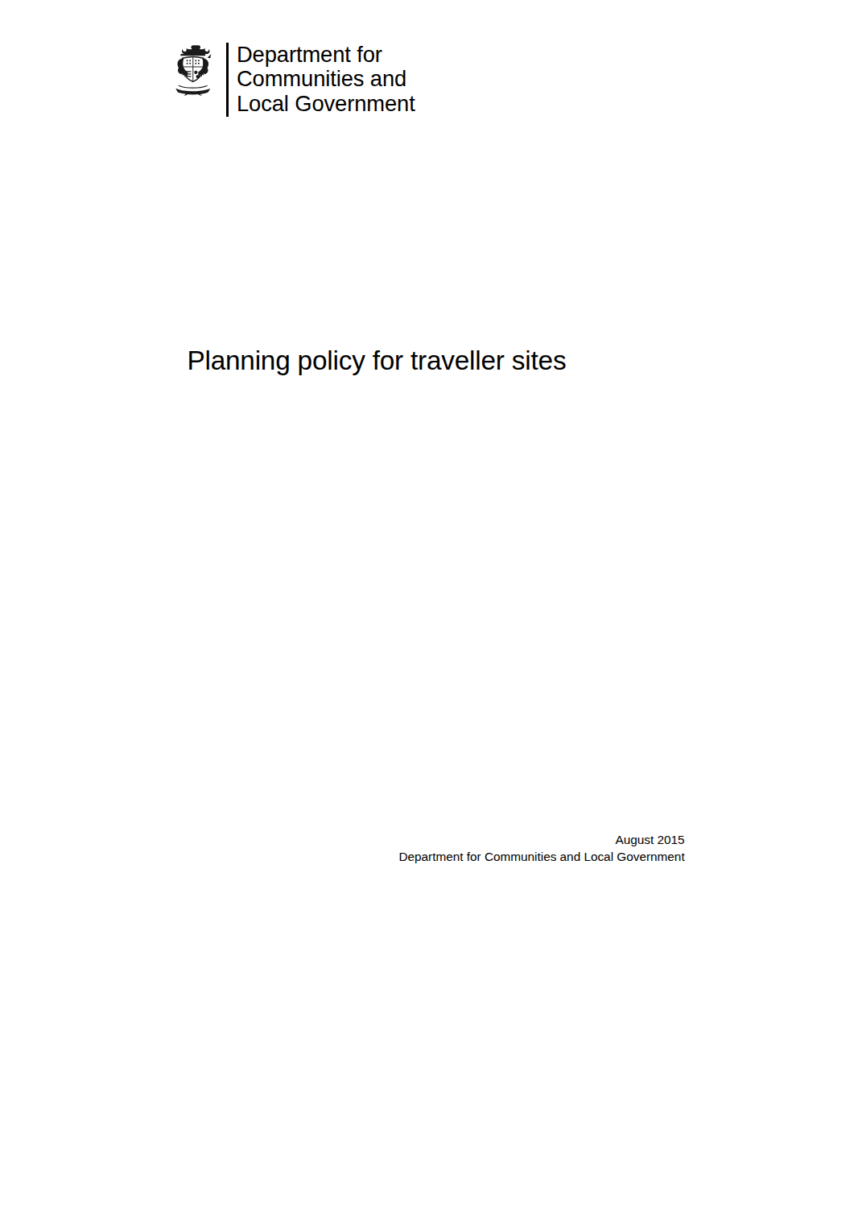Department for
Communities and
Local Government
Planning policy for traveller sites
August 2015
Department for Communities and Local Government